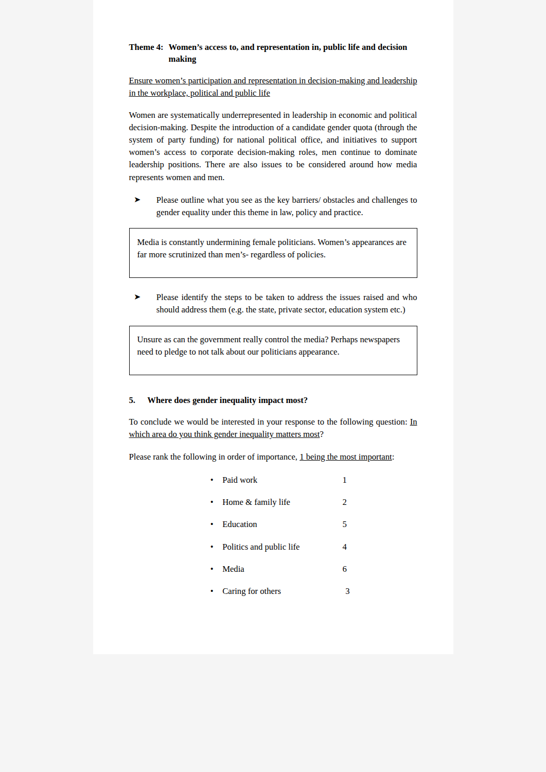Theme 4: Women’s access to, and representation in, public life and decision making
Ensure women’s participation and representation in decision-making and leadership in the workplace, political and public life
Women are systematically underrepresented in leadership in economic and political decision-making. Despite the introduction of a candidate gender quota (through the system of party funding) for national political office, and initiatives to support women’s access to corporate decision-making roles, men continue to dominate leadership positions. There are also issues to be considered around how media represents women and men.
Please outline what you see as the key barriers/ obstacles and challenges to gender equality under this theme in law, policy and practice.
Media is constantly undermining female politicians. Women’s appearances are far more scrutinized than men’s- regardless of policies.
Please identify the steps to be taken to address the issues raised and who should address them (e.g. the state, private sector, education system etc.)
Unsure as can the government really control the media? Perhaps newspapers need to pledge to not talk about our politicians appearance.
5. Where does gender inequality impact most?
To conclude we would be interested in your response to the following question: In which area do you think gender inequality matters most?
Please rank the following in order of importance, 1 being the most important:
•Paid work 1
•Home & family life 2
•Education 5
•Politics and public life 4
•Media 6
•Caring for others 3